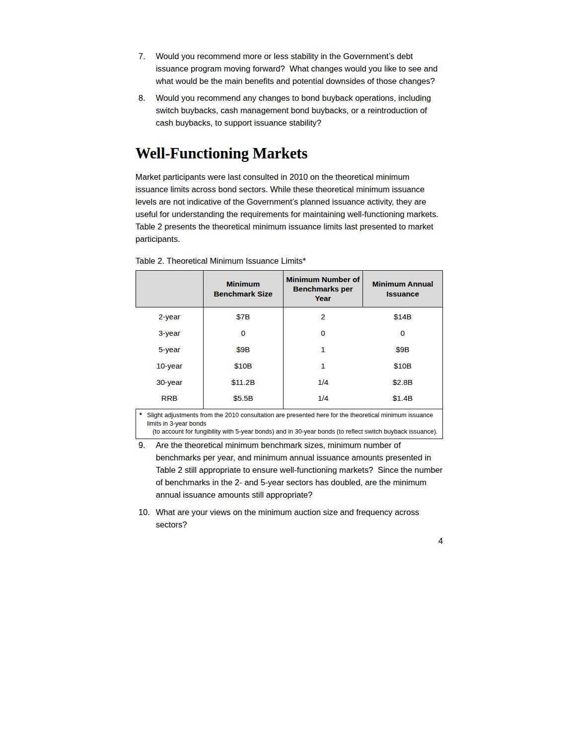7. Would you recommend more or less stability in the Government’s debt issuance program moving forward? What changes would you like to see and what would be the main benefits and potential downsides of those changes?
8. Would you recommend any changes to bond buyback operations, including switch buybacks, cash management bond buybacks, or a reintroduction of cash buybacks, to support issuance stability?
Well-Functioning Markets
Market participants were last consulted in 2010 on the theoretical minimum issuance limits across bond sectors. While these theoretical minimum issuance levels are not indicative of the Government’s planned issuance activity, they are useful for understanding the requirements for maintaining well-functioning markets. Table 2 presents the theoretical minimum issuance limits last presented to market participants.
Table 2. Theoretical Minimum Issuance Limits*
| | Minimum Benchmark Size | Minimum Number of Benchmarks per Year | Minimum Annual Issuance |
| --- | --- | --- | --- |
| 2-year | $7B | 2 | $14B |
| 3-year | 0 | 0 | 0 |
| 5-year | $9B | 1 | $9B |
| 10-year | $10B | 1 | $10B |
| 30-year | $11.2B | 1/4 | $2.8B |
| RRB | $5.5B | 1/4 | $1.4B |
| * Slight adjustments from the 2010 consultation are presented here for the theoretical minimum issuance limits in 3-year bonds (to account for fungibility with 5-year bonds) and in 30-year bonds (to reflect switch buyback issuance). |
9. Are the theoretical minimum benchmark sizes, minimum number of benchmarks per year, and minimum annual issuance amounts presented in Table 2 still appropriate to ensure well-functioning markets? Since the number of benchmarks in the 2- and 5-year sectors has doubled, are the minimum annual issuance amounts still appropriate?
10. What are your views on the minimum auction size and frequency across sectors?
4